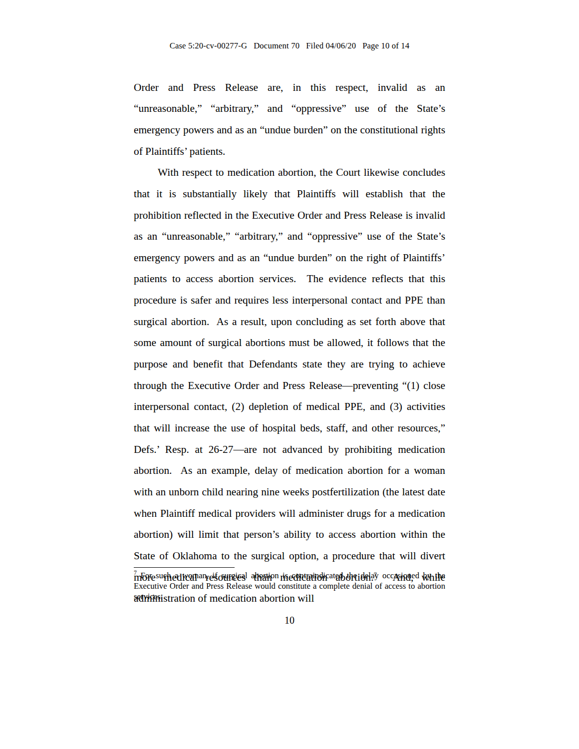Case 5:20-cv-00277-G Document 70 Filed 04/06/20 Page 10 of 14
Order and Press Release are, in this respect, invalid as an “unreasonable,” “arbitrary,” and “oppressive” use of the State’s emergency powers and as an “undue burden” on the constitutional rights of Plaintiffs’ patients.
With respect to medication abortion, the Court likewise concludes that it is substantially likely that Plaintiffs will establish that the prohibition reflected in the Executive Order and Press Release is invalid as an “unreasonable,” “arbitrary,” and “oppressive” use of the State’s emergency powers and as an “undue burden” on the right of Plaintiffs’ patients to access abortion services. The evidence reflects that this procedure is safer and requires less interpersonal contact and PPE than surgical abortion. As a result, upon concluding as set forth above that some amount of surgical abortions must be allowed, it follows that the purpose and benefit that Defendants state they are trying to achieve through the Executive Order and Press Release—preventing “(1) close interpersonal contact, (2) depletion of medical PPE, and (3) activities that will increase the use of hospital beds, staff, and other resources,” Defs.’ Resp. at 26-27—are not advanced by prohibiting medication abortion. As an example, delay of medication abortion for a woman with an unborn child nearing nine weeks postfertilization (the latest date when Plaintiff medical providers will administer drugs for a medication abortion) will limit that person’s ability to access abortion within the State of Oklahoma to the surgical option, a procedure that will divert more medical resources than medication abortion.7 And, while administration of medication abortion will
7 For such a woman, if surgical abortion is contraindicated the delay occasioned by the Executive Order and Press Release would constitute a complete denial of access to abortion services.
10